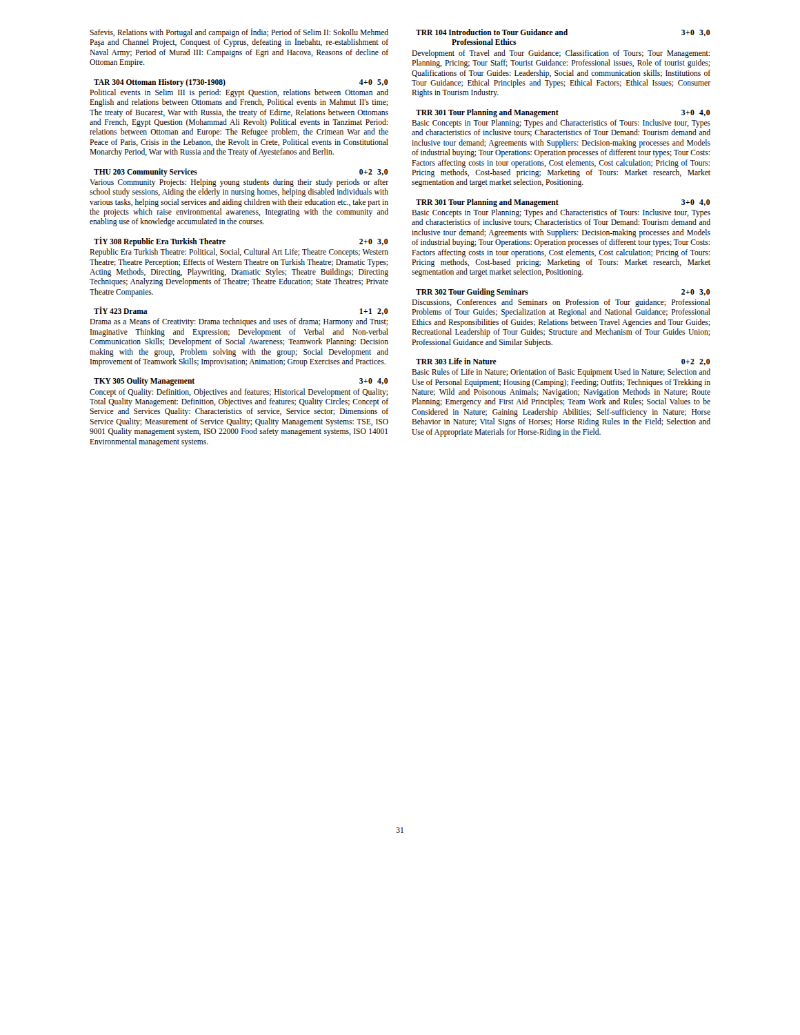Safevis, Relations with Portugal and campaign of İndia; Period of Selim II: Sokollu Mehmed Paşa and Channel Project, Conquest of Cyprus, defeating in İnebahtı, re-establishment of Naval Army; Period of Murad III: Campaigns of Egri and Hacova, Reasons of decline of Ottoman Empire.
TAR 304 Ottoman History (1730-1908) 4+0 5,0
Political events in Selim III is period: Egypt Question, relations between Ottoman and English and relations between Ottomans and French, Political events in Mahmut II's time; The treaty of Bucarest, War with Russia, the treaty of Edirne, Relations between Ottomans and French, Egypt Question (Mohammad Ali Revolt) Political events in Tanzimat Period: relations between Ottoman and Europe: The Refugee problem, the Crimean War and the Peace of Paris, Crisis in the Lebanon, the Revolt in Crete, Political events in Constitutional Monarchy Period, War with Russia and the Treaty of Ayestefanos and Berlin.
THU 203 Community Services 0+2 3,0
Various Community Projects: Helping young students during their study periods or after school study sessions, Aiding the elderly in nursing homes, helping disabled individuals with various tasks, helping social services and aiding children with their education etc., take part in the projects which raise environmental awareness, Integrating with the community and enabling use of knowledge accumulated in the courses.
TİY 308 Republic Era Turkish Theatre 2+0 3,0
Republic Era Turkish Theatre: Political, Social, Cultural Art Life; Theatre Concepts; Western Theatre; Theatre Perception; Effects of Western Theatre on Turkish Theatre; Dramatic Types; Acting Methods, Directing, Playwriting, Dramatic Styles; Theatre Buildings; Directing Techniques; Analyzing Developments of Theatre; Theatre Education; State Theatres; Private Theatre Companies.
TİY 423 Drama 1+1 2,0
Drama as a Means of Creativity: Drama techniques and uses of drama; Harmony and Trust; Imaginative Thinking and Expression; Development of Verbal and Non-verbal Communication Skills; Development of Social Awareness; Teamwork Planning: Decision making with the group, Problem solving with the group; Social Development and Improvement of Teamwork Skills; Improvisation; Animation; Group Exercises and Practices.
TKY 305 Oulity Management 3+0 4,0
Concept of Quality: Definition, Objectives and features; Historical Development of Quality; Total Quality Management: Definition, Objectives and features; Quality Circles; Concept of Service and Services Quality: Characteristics of service, Service sector; Dimensions of Service Quality; Measurement of Service Quality; Quality Management Systems: TSE, ISO 9001 Quality management system, ISO 22000 Food safety management systems, ISO 14001 Environmental management systems.
TRR 104 Introduction to Tour Guidance andProfessional Ethics 3+0 3,0
Development of Travel and Tour Guidance; Classification of Tours; Tour Management: Planning, Pricing; Tour Staff; Tourist Guidance: Professional issues, Role of tourist guides; Qualifications of Tour Guides: Leadership, Social and communication skills; Institutions of Tour Guidance; Ethical Principles and Types; Ethical Factors; Ethical Issues; Consumer Rights in Tourism Industry.
TRR 301 Tour Planning and Management 3+0 4,0
Basic Concepts in Tour Planning; Types and Characteristics of Tours: Inclusive tour, Types and characteristics of inclusive tours; Characteristics of Tour Demand: Tourism demand and inclusive tour demand; Agreements with Suppliers: Decision-making processes and Models of industrial buying; Tour Operations: Operation processes of different tour types; Tour Costs: Factors affecting costs in tour operations, Cost elements, Cost calculation; Pricing of Tours: Pricing methods, Cost-based pricing; Marketing of Tours: Market research, Market segmentation and target market selection, Positioning.
TRR 301 Tour Planning and Management 3+0 4,0
Basic Concepts in Tour Planning; Types and Characteristics of Tours: Inclusive tour, Types and characteristics of inclusive tours; Characteristics of Tour Demand: Tourism demand and inclusive tour demand; Agreements with Suppliers: Decision-making processes and Models of industrial buying; Tour Operations: Operation processes of different tour types; Tour Costs: Factors affecting costs in tour operations, Cost elements, Cost calculation; Pricing of Tours: Pricing methods, Cost-based pricing; Marketing of Tours: Market research, Market segmentation and target market selection, Positioning.
TRR 302 Tour Guiding Seminars 2+0 3,0
Discussions, Conferences and Seminars on Profession of Tour guidance; Professional Problems of Tour Guides; Specialization at Regional and National Guidance; Professional Ethics and Responsibilities of Guides; Relations between Travel Agencies and Tour Guides; Recreational Leadership of Tour Guides; Structure and Mechanism of Tour Guides Union; Professional Guidance and Similar Subjects.
TRR 303 Life in Nature 0+2 2,0
Basic Rules of Life in Nature; Orientation of Basic Equipment Used in Nature; Selection and Use of Personal Equipment; Housing (Camping); Feeding; Outfits; Techniques of Trekking in Nature; Wild and Poisonous Animals; Navigation; Navigation Methods in Nature; Route Planning; Emergency and First Aid Principles; Team Work and Rules; Social Values to be Considered in Nature; Gaining Leadership Abilities; Self-sufficiency in Nature; Horse Behavior in Nature; Vital Signs of Horses; Horse Riding Rules in the Field; Selection and Use of Appropriate Materials for Horse-Riding in the Field.
31